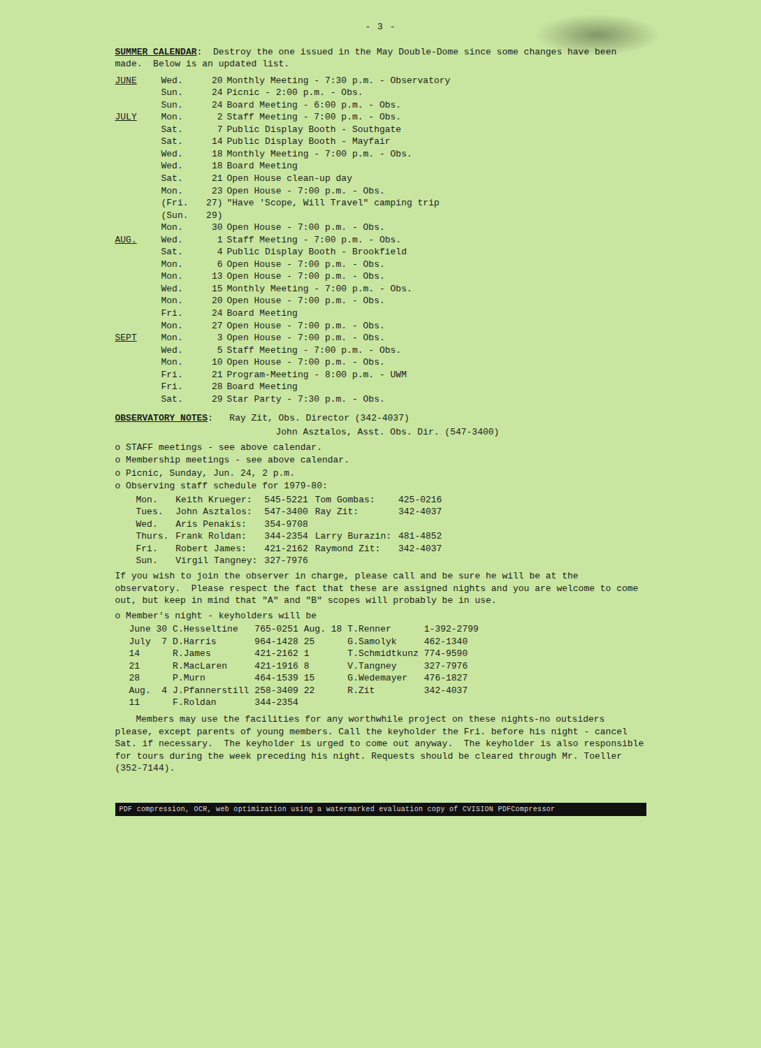- 3 -
SUMMER CALENDAR: Destroy the one issued in the May Double-Dome since some changes have been made. Below is an updated list.
| JUNE | Wed. | 20 | Monthly Meeting - 7:30 p.m. - Observatory |
| | Sun. | 24 | Picnic - 2:00 p.m. - Obs. |
| | Sun. | 24 | Board Meeting - 6:00 p.m. - Obs. |
| JULY | Mon. | 2 | Staff Meeting - 7:00 p.m. - Obs. |
| | Sat. | 7 | Public Display Booth - Southgate |
| | Sat. | 14 | Public Display Booth - Mayfair |
| | Wed. | 18 | Monthly Meeting - 7:00 p.m. - Obs. |
| | Wed. | 18 | Board Meeting |
| | Sat. | 21 | Open House clean-up day |
| | Mon. | 23 | Open House - 7:00 p.m. - Obs. |
| | (Fri. | 27) | "Have 'Scope, Will Travel" camping trip |
| | (Sun. | 29) | |
| | Mon. | 30 | Open House - 7:00 p.m. - Obs. |
| AUG. | Wed. | 1 | Staff Meeting - 7:00 p.m. - Obs. |
| | Sat. | 4 | Public Display Booth - Brookfield |
| | Mon. | 6 | Open House - 7:00 p.m. - Obs. |
| | Mon. | 13 | Open House - 7:00 p.m. - Obs. |
| | Wed. | 15 | Monthly Meeting - 7:00 p.m. - Obs. |
| | Mon. | 20 | Open House - 7:00 p.m. - Obs. |
| | Fri. | 24 | Board Meeting |
| | Mon. | 27 | Open House - 7:00 p.m. - Obs. |
| SEPT | Mon. | 3 | Open House - 7:00 p.m. - Obs. |
| | Wed. | 5 | Staff Meeting - 7:00 p.m. - Obs. |
| | Mon. | 10 | Open House - 7:00 p.m. - Obs. |
| | Fri. | 21 | Program-Meeting - 8:00 p.m. - UWM |
| | Fri. | 28 | Board Meeting |
| | Sat. | 29 | Star Party - 7:30 p.m. - Obs. |
OBSERVATORY NOTES: Ray Zit, Obs. Director (342-4037)
John Asztalos, Asst. Obs. Dir. (547-3400)
STAFF meetings - see above calendar.
Membership meetings - see above calendar.
Picnic, Sunday, Jun. 24, 2 p.m.
Observing staff schedule for 1979-80:
| Mon. | Keith Krueger: | 545-5221 | Tom Gombas: | 425-0216 |
| Tues. | John Asztalos: | 547-3400 | Ray Zit: | 342-4037 |
| Wed. | Aris Penakis: | 354-9708 | | |
| Thurs. | Frank Roldan: | 344-2354 | Larry Burazin: | 481-4852 |
| Fri. | Robert James: | 421-2162 | Raymond Zit: | 342-4037 |
| Sun. | Virgil Tangney: | 327-7976 | | |
If you wish to join the observer in charge, please call and be sure he will be at the observatory. Please respect the fact that these are assigned nights and you are welcome to come out, but keep in mind that "A" and "B" scopes will probably be in use.
Member's night - keyholders will be
| June 30 | C.Hesseltine | 765-0251 | Aug. 18 | T.Renner | 1-392-2799 |
| July 7 | D.Harris | 964-1428 | 25 | G.Samolyk | 462-1340 |
| 14 | R.James | 421-2162 | 1 | T.Schmidtkunz | 774-9590 |
| 21 | R.MacLaren | 421-1916 | 8 | V.Tangney | 327-7976 |
| 28 | P.Murn | 464-1539 | 15 | G.Wedemayer | 476-1827 |
| Aug. 4 | J.Pfannerstill | 258-3409 | 22 | R.Zit | 342-4037 |
| 11 | F.Roldan | 344-2354 | | | |
Members may use the facilities for any worthwhile project on these nights-no outsiders please, except parents of young members. Call the keyholder the Fri. before his night - cancel Sat. if necessary. The keyholder is urged to come out anyway. The keyholder is also responsible for tours during the week preceding his night. Requests should be cleared through Mr. Toeller (352-7144).
PDF compression, OCR, web optimization using a watermarked evaluation copy of CVISION PDFCompressor